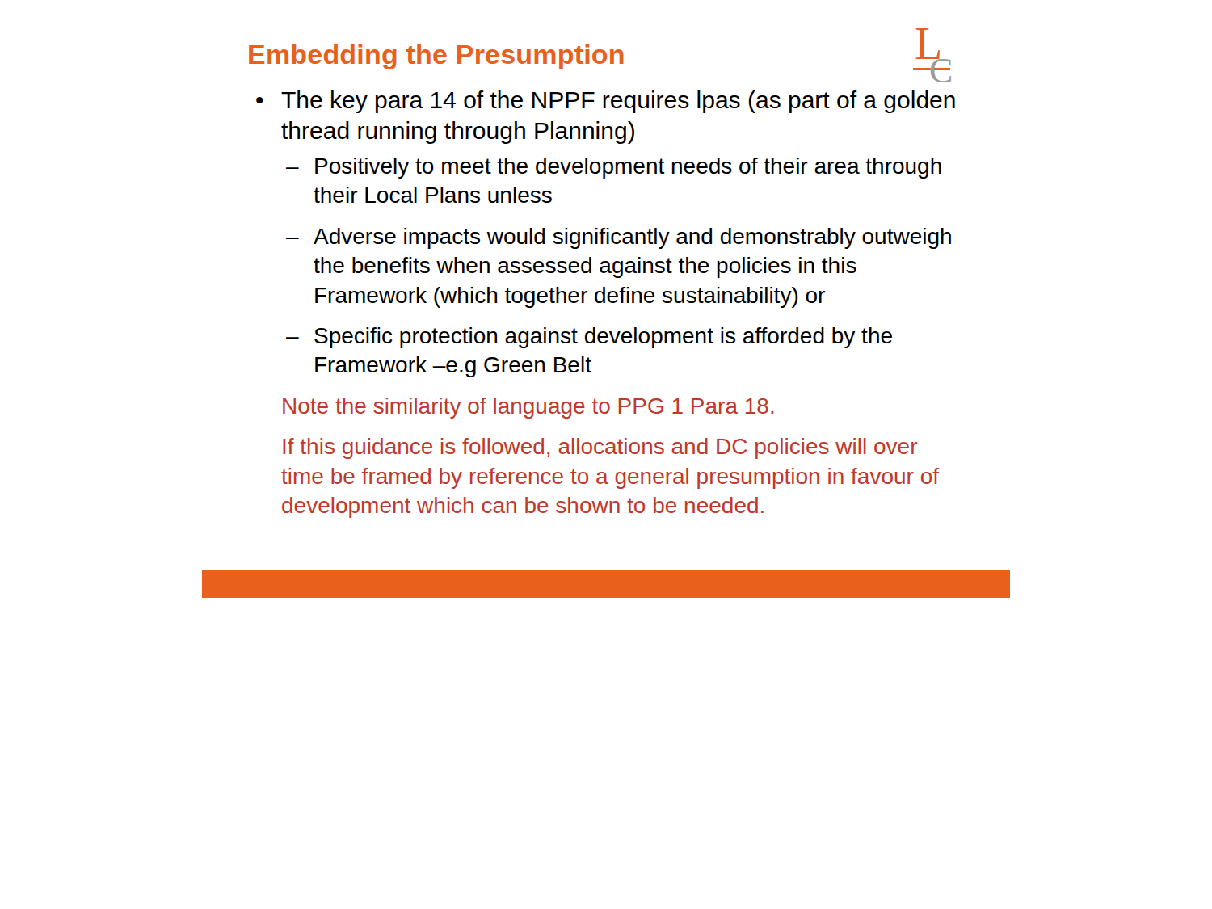L C
Embedding the Presumption
The key para 14 of the NPPF requires lpas (as part of a golden thread running through Planning)
Positively to meet the development needs of their area through their Local Plans unless
Adverse impacts would significantly and demonstrably outweigh the benefits when assessed against the policies in this Framework (which together define sustainability) or
Specific protection against development is afforded by the Framework –e.g Green Belt
Note the similarity of language to PPG 1 Para 18.
If this guidance is followed, allocations and DC policies will over time be framed by reference to a general presumption in favour of development which can be shown to be needed.